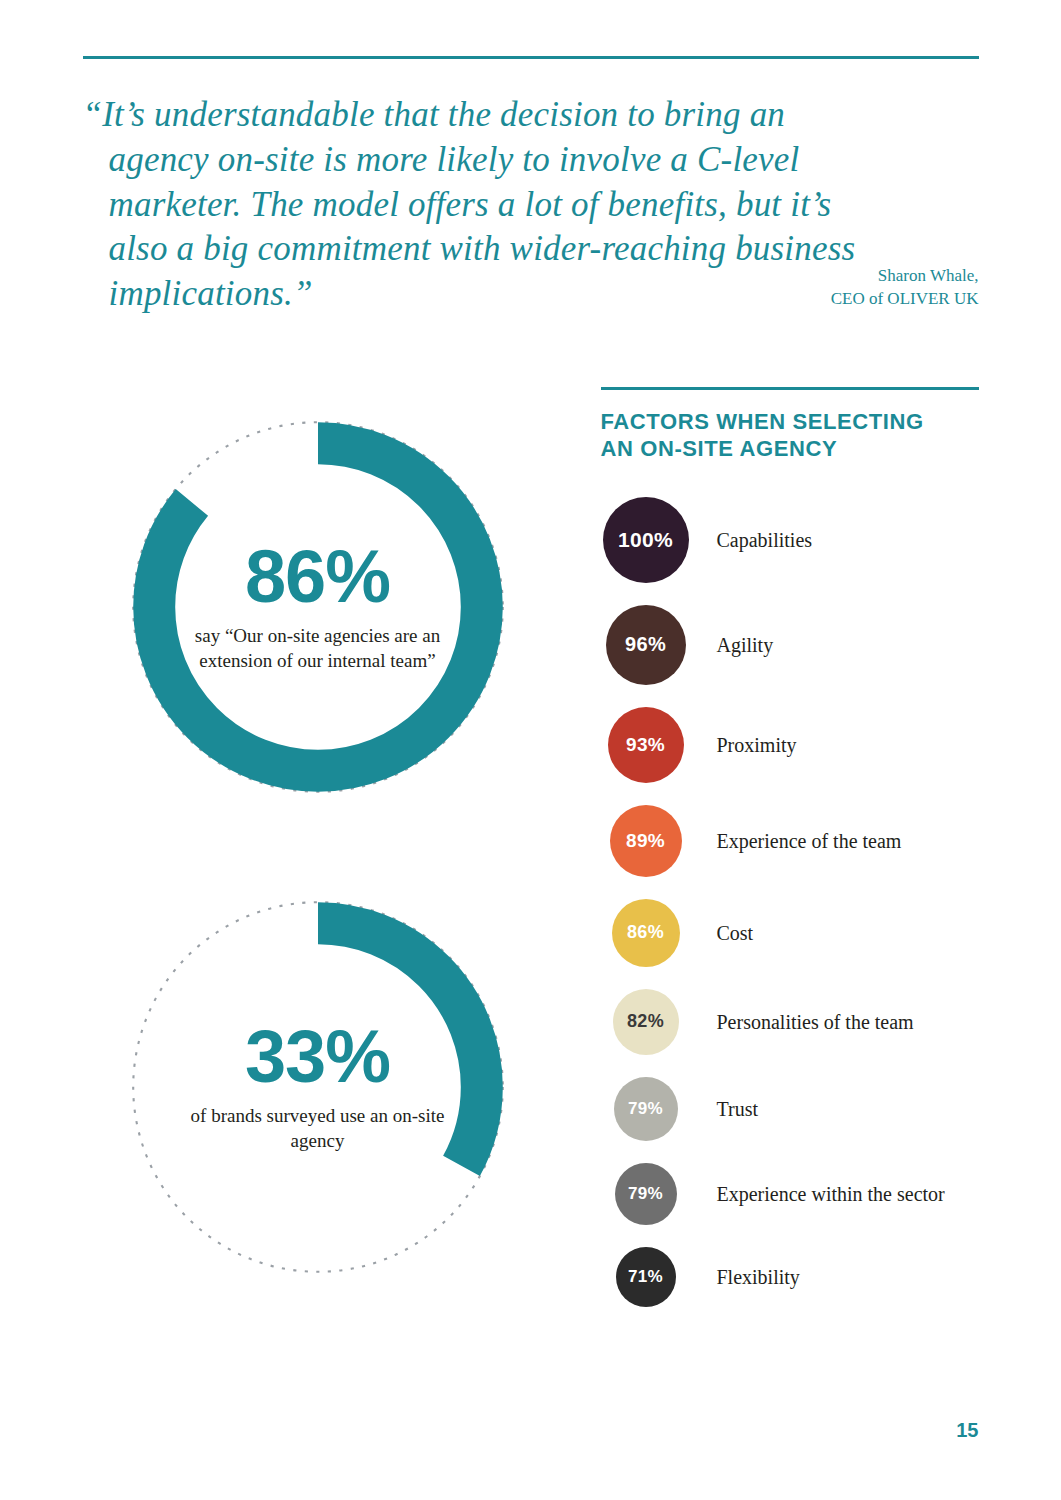“It’s understandable that the decision to bring an
agency on-site is more likely to involve a C-level
marketer. The model offers a lot of benefits, but it’s
also a big commitment with wider-reaching business
implications.”
Sharon Whale,
CEO of OLIVER UK
86%
say “Our on-site agencies are an extension of our internal team”
33%
of brands surveyed use an on-site agency
Factors when selecting
an on-site agency
100% Capabilities
96% Agility
93% Proximity
89% Experience of the team
86% Cost
82% Personalities of the team
79% Trust
79% Experience within the sector
71% Flexibility
15